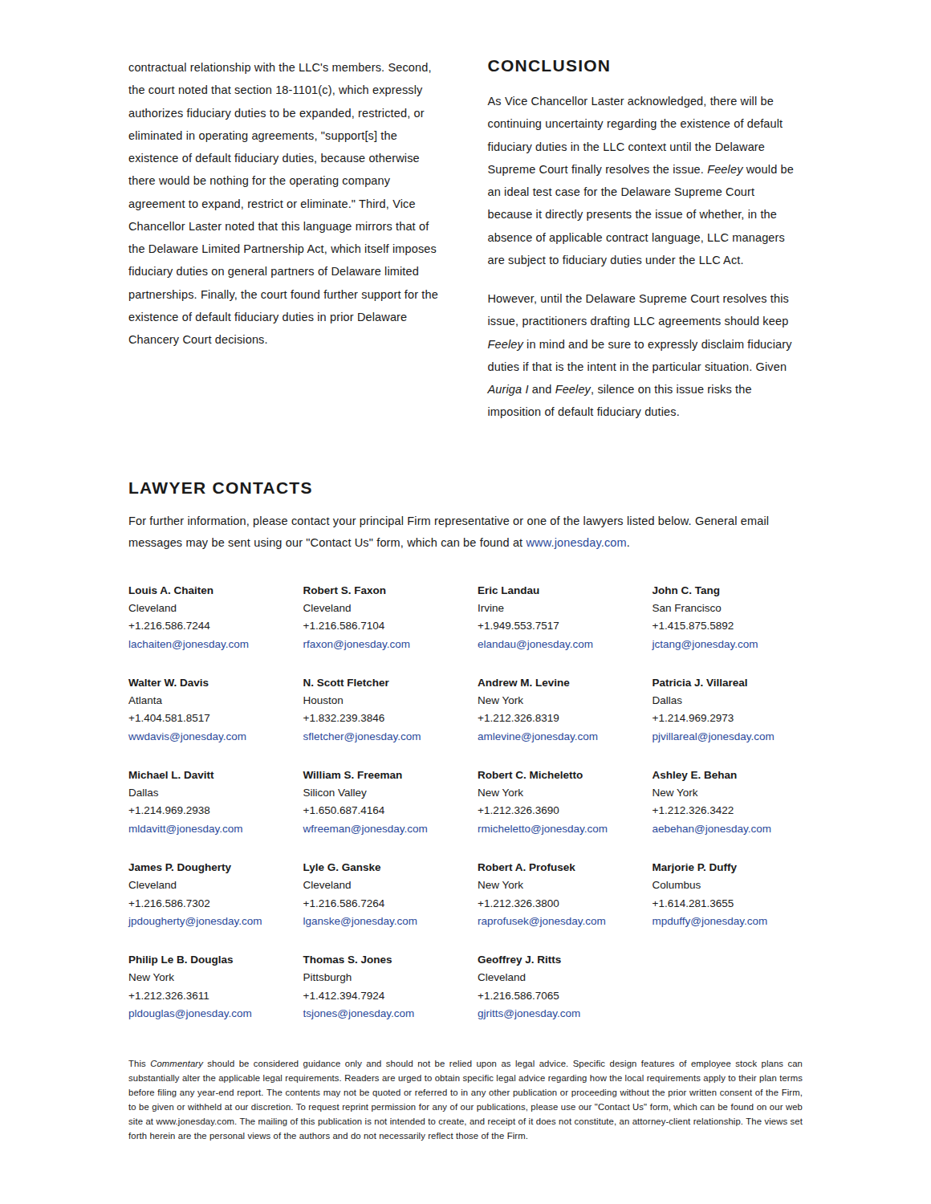contractual relationship with the LLC's members. Second, the court noted that section 18-1101(c), which expressly authorizes fiduciary duties to be expanded, restricted, or eliminated in operating agreements, "support[s] the existence of default fiduciary duties, because otherwise there would be nothing for the operating company agreement to expand, restrict or eliminate." Third, Vice Chancellor Laster noted that this language mirrors that of the Delaware Limited Partnership Act, which itself imposes fiduciary duties on general partners of Delaware limited partnerships. Finally, the court found further support for the existence of default fiduciary duties in prior Delaware Chancery Court decisions.
Conclusion
As Vice Chancellor Laster acknowledged, there will be continuing uncertainty regarding the existence of default fiduciary duties in the LLC context until the Delaware Supreme Court finally resolves the issue. Feeley would be an ideal test case for the Delaware Supreme Court because it directly presents the issue of whether, in the absence of applicable contract language, LLC managers are subject to fiduciary duties under the LLC Act.
However, until the Delaware Supreme Court resolves this issue, practitioners drafting LLC agreements should keep Feeley in mind and be sure to expressly disclaim fiduciary duties if that is the intent in the particular situation. Given Auriga I and Feeley, silence on this issue risks the imposition of default fiduciary duties.
Lawyer Contacts
For further information, please contact your principal Firm representative or one of the lawyers listed below. General email messages may be sent using our "Contact Us" form, which can be found at www.jonesday.com.
Louis A. Chaiten
Cleveland
+1.216.586.7244
lachaiten@jonesday.com
Robert S. Faxon
Cleveland
+1.216.586.7104
rfaxon@jonesday.com
Eric Landau
Irvine
+1.949.553.7517
elandau@jonesday.com
John C. Tang
San Francisco
+1.415.875.5892
jctang@jonesday.com
Walter W. Davis
Atlanta
+1.404.581.8517
wwdavis@jonesday.com
N. Scott Fletcher
Houston
+1.832.239.3846
sfletcher@jonesday.com
Andrew M. Levine
New York
+1.212.326.8319
amlevine@jonesday.com
Patricia J. Villareal
Dallas
+1.214.969.2973
pjvillareal@jonesday.com
Michael L. Davitt
Dallas
+1.214.969.2938
mldavitt@jonesday.com
William S. Freeman
Silicon Valley
+1.650.687.4164
wfreeman@jonesday.com
Robert C. Micheletto
New York
+1.212.326.3690
rmicheletto@jonesday.com
Ashley E. Behan
New York
+1.212.326.3422
aebehan@jonesday.com
James P. Dougherty
Cleveland
+1.216.586.7302
jpdougherty@jonesday.com
Lyle G. Ganske
Cleveland
+1.216.586.7264
lganske@jonesday.com
Robert A. Profusek
New York
+1.212.326.3800
raprofusek@jonesday.com
Marjorie P. Duffy
Columbus
+1.614.281.3655
mpduffy@jonesday.com
Philip Le B. Douglas
New York
+1.212.326.3611
pldouglas@jonesday.com
Thomas S. Jones
Pittsburgh
+1.412.394.7924
tsjones@jonesday.com
Geoffrey J. Ritts
Cleveland
+1.216.586.7065
gjritts@jonesday.com
This Commentary should be considered guidance only and should not be relied upon as legal advice. Specific design features of employee stock plans can substantially alter the applicable legal requirements. Readers are urged to obtain specific legal advice regarding how the local requirements apply to their plan terms before filing any year-end report. The contents may not be quoted or referred to in any other publication or proceeding without the prior written consent of the Firm, to be given or withheld at our discretion. To request reprint permission for any of our publications, please use our "Contact Us" form, which can be found on our web site at www.jonesday.com. The mailing of this publication is not intended to create, and receipt of it does not constitute, an attorney-client relationship. The views set forth herein are the personal views of the authors and do not necessarily reflect those of the Firm.